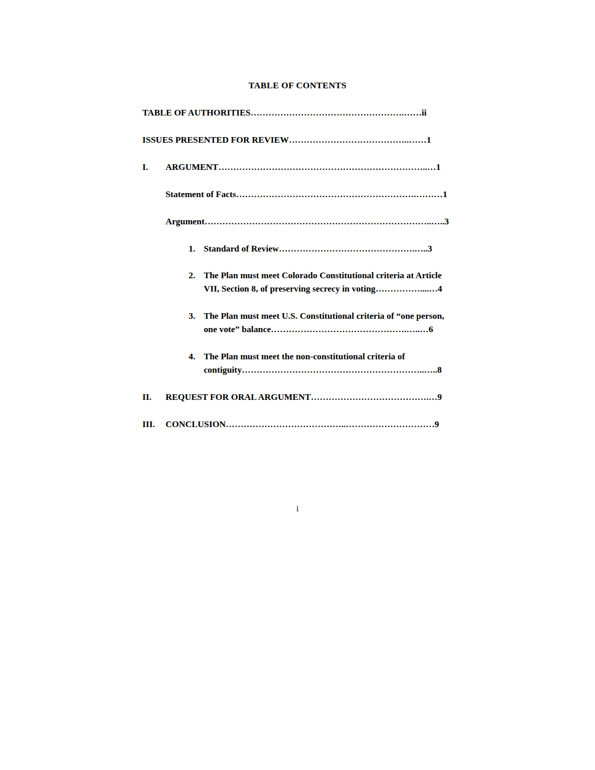TABLE OF CONTENTS
TABLE OF AUTHORITIES…………………………………………….……ii
ISSUES PRESENTED FOR REVIEW…………………………………..……1
I. ARGUMENT……………………………………………………………..…1
Statement of Facts…………………………………………………….………1
Argument…………………………………………………………………..…..3
1. Standard of Review……………………………………….…..3
2. The Plan must meet Colorado Constitutional criteria at Article VII, Section 8, of preserving secrecy in voting……………....…4
3. The Plan must meet U.S. Constitutional criteria of “one person, one vote” balance……………………………………….…..…6
4. The Plan must meet the non-constitutional criteria of contiguity……………………………………………………..…..8
II. REQUEST FOR ORAL ARGUMENT………………………………….…9
III. CONCLUSION…………………………………..…………………………9
i